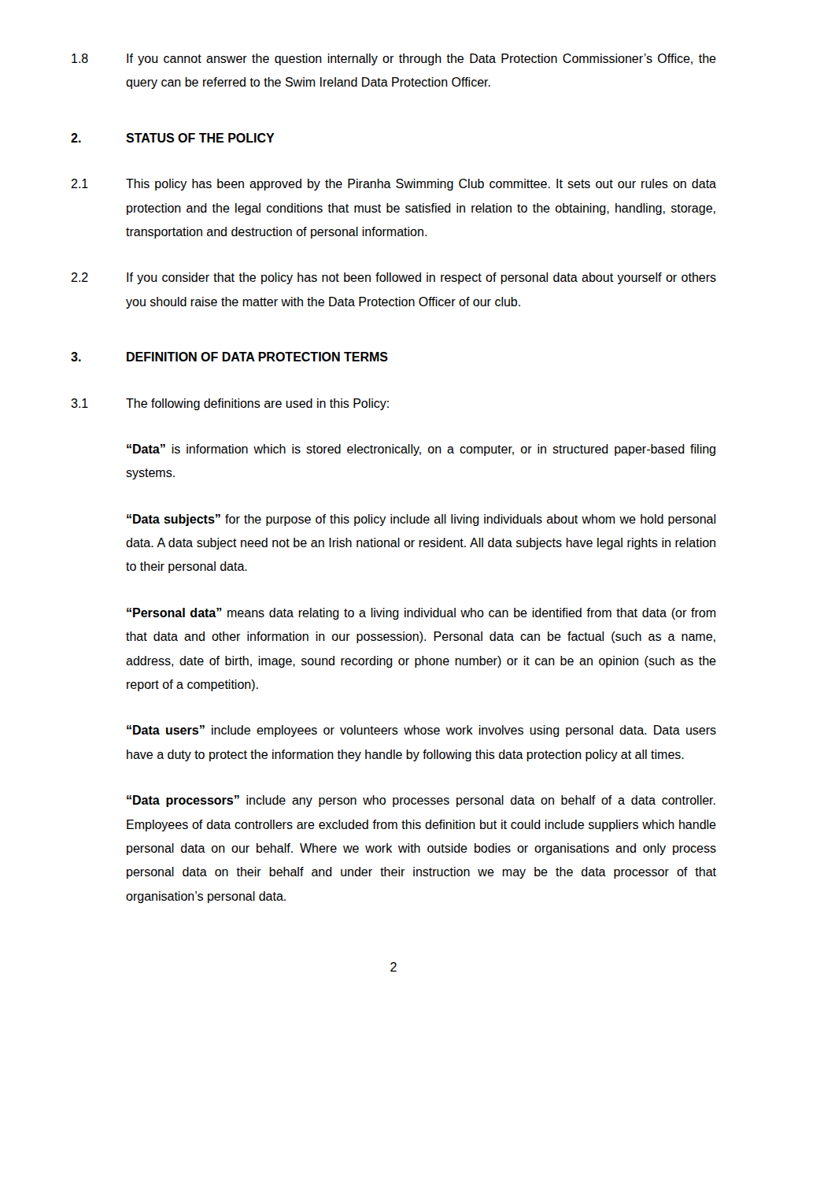1.8
If you cannot answer the question internally or through the Data Protection Commissioner’s Office, the query can be referred to the Swim Ireland Data Protection Officer.
2. Status of the Policy
2.1
This policy has been approved by the Piranha Swimming Club committee. It sets out our rules on data protection and the legal conditions that must be satisfied in relation to the obtaining, handling, storage, transportation and destruction of personal information.
2.2
If you consider that the policy has not been followed in respect of personal data about yourself or others you should raise the matter with the Data Protection Officer of our club.
3. Definition of Data Protection Terms
3.1
The following definitions are used in this Policy:
“Data” is information which is stored electronically, on a computer, or in structured paper-based filing systems.
“Data subjects” for the purpose of this policy include all living individuals about whom we hold personal data. A data subject need not be an Irish national or resident. All data subjects have legal rights in relation to their personal data.
“Personal data” means data relating to a living individual who can be identified from that data (or from that data and other information in our possession). Personal data can be factual (such as a name, address, date of birth, image, sound recording or phone number) or it can be an opinion (such as the report of a competition).
“Data users” include employees or volunteers whose work involves using personal data. Data users have a duty to protect the information they handle by following this data protection policy at all times.
“Data processors” include any person who processes personal data on behalf of a data controller. Employees of data controllers are excluded from this definition but it could include suppliers which handle personal data on our behalf. Where we work with outside bodies or organisations and only process personal data on their behalf and under their instruction we may be the data processor of that organisation’s personal data.
2